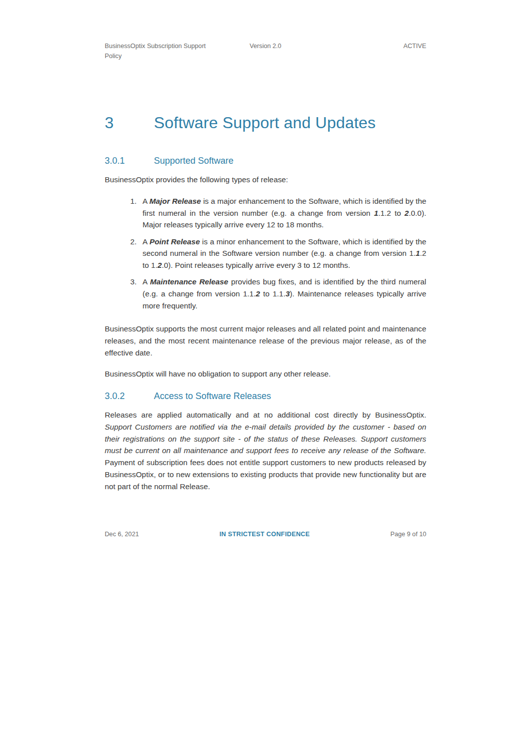BusinessOptix Subscription Support Policy
Version 2.0
ACTIVE
3 Software Support and Updates
3.0.1 Supported Software
BusinessOptix provides the following types of release:
A Major Release is a major enhancement to the Software, which is identified by the first numeral in the version number (e.g. a change from version 1.1.2 to 2.0.0). Major releases typically arrive every 12 to 18 months.
A Point Release is a minor enhancement to the Software, which is identified by the second numeral in the Software version number (e.g. a change from version 1.1.2 to 1.2.0). Point releases typically arrive every 3 to 12 months.
A Maintenance Release provides bug fixes, and is identified by the third numeral (e.g. a change from version 1.1.2 to 1.1.3). Maintenance releases typically arrive more frequently.
BusinessOptix supports the most current major releases and all related point and maintenance releases, and the most recent maintenance release of the previous major release, as of the effective date.
BusinessOptix will have no obligation to support any other release.
3.0.2 Access to Software Releases
Releases are applied automatically and at no additional cost directly by BusinessOptix. Support Customers are notified via the e-mail details provided by the customer - based on their registrations on the support site - of the status of these Releases. Support customers must be current on all maintenance and support fees to receive any release of the Software. Payment of subscription fees does not entitle support customers to new products released by BusinessOptix, or to new extensions to existing products that provide new functionality but are not part of the normal Release.
Dec 6, 2021
IN STRICTEST CONFIDENCE
Page 9 of 10